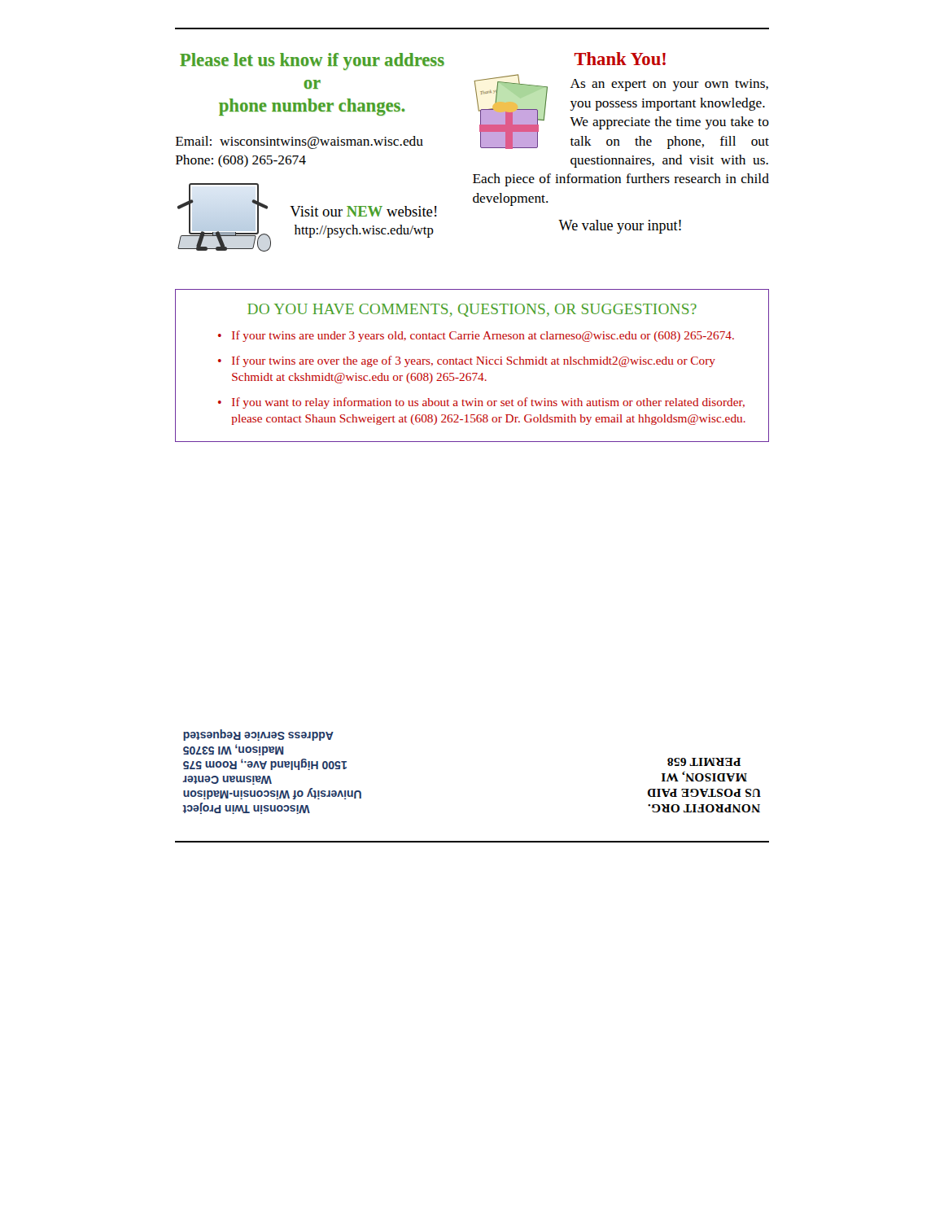Please let us know if your address or
phone number changes.
Email: wisconsintwins@waisman.wisc.edu
Phone: (608) 265-2674
Visit our NEW website! http://psych.wisc.edu/wtp
Thank You!
As an expert on your own twins, you possess important knowledge. We appreciate the time you take to talk on the phone, fill out questionnaires, and visit with us. Each piece of information furthers research in child development.
We value your input!
DO YOU HAVE COMMENTS, QUESTIONS, OR SUGGESTIONS?
If your twins are under 3 years old, contact Carrie Arneson at clarneso@wisc.edu or (608) 265-2674.
If your twins are over the age of 3 years, contact Nicci Schmidt at nlschmidt2@wisc.edu or Cory Schmidt at ckshmidt@wisc.edu or (608) 265-2674.
If you want to relay information to us about a twin or set of twins with autism or other related disorder, please contact Shaun Schweigert at (608) 262-1568 or Dr. Goldsmith by email at hhgoldsm@wisc.edu.
NONPROFIT ORG.
US POSTAGE PAID
MADISON, WI
PERMIT 658
Wisconsin Twin Project
University of Wisconsin-Madison
Waisman Center
1500 Highland Ave., Room 575
Madison, WI 53705
Address Service Requested